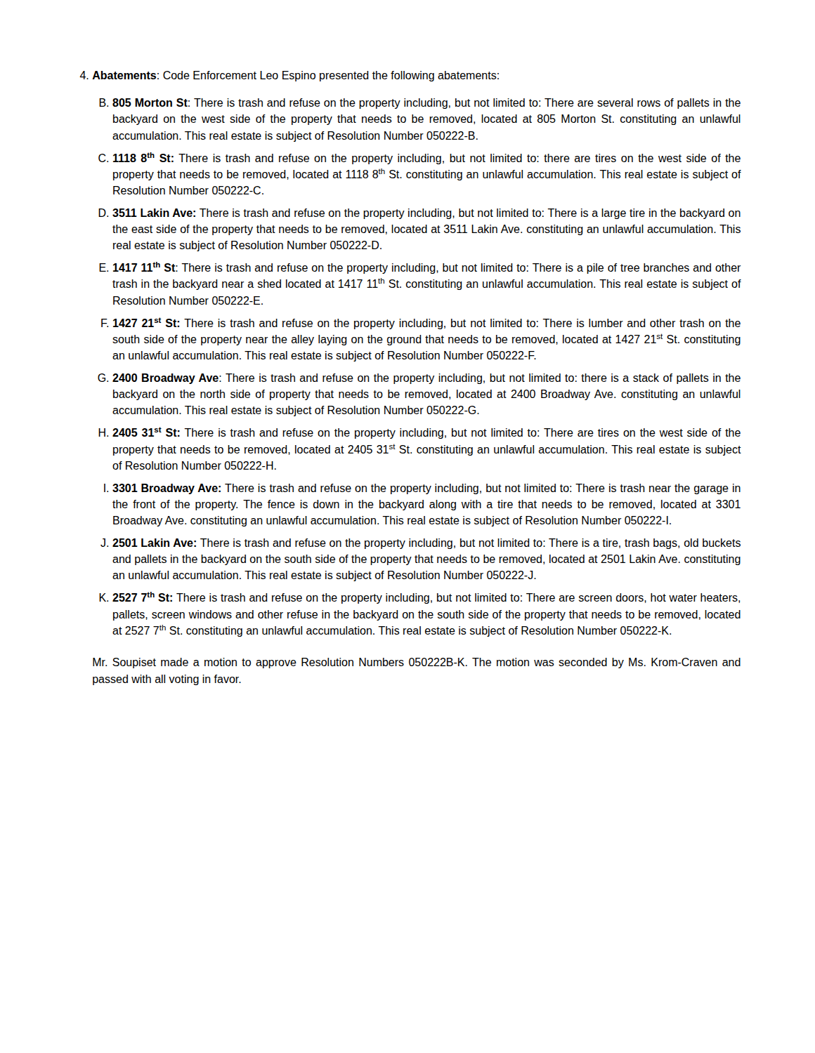Abatements: Code Enforcement Leo Espino presented the following abatements:
805 Morton St: There is trash and refuse on the property including, but not limited to: There are several rows of pallets in the backyard on the west side of the property that needs to be removed, located at 805 Morton St. constituting an unlawful accumulation. This real estate is subject of Resolution Number 050222-B.
1118 8th St: There is trash and refuse on the property including, but not limited to: there are tires on the west side of the property that needs to be removed, located at 1118 8th St. constituting an unlawful accumulation. This real estate is subject of Resolution Number 050222-C.
3511 Lakin Ave: There is trash and refuse on the property including, but not limited to: There is a large tire in the backyard on the east side of the property that needs to be removed, located at 3511 Lakin Ave. constituting an unlawful accumulation. This real estate is subject of Resolution Number 050222-D.
1417 11th St: There is trash and refuse on the property including, but not limited to: There is a pile of tree branches and other trash in the backyard near a shed located at 1417 11th St. constituting an unlawful accumulation. This real estate is subject of Resolution Number 050222-E.
1427 21st St: There is trash and refuse on the property including, but not limited to: There is lumber and other trash on the south side of the property near the alley laying on the ground that needs to be removed, located at 1427 21st St. constituting an unlawful accumulation. This real estate is subject of Resolution Number 050222-F.
2400 Broadway Ave: There is trash and refuse on the property including, but not limited to: there is a stack of pallets in the backyard on the north side of property that needs to be removed, located at 2400 Broadway Ave. constituting an unlawful accumulation. This real estate is subject of Resolution Number 050222-G.
2405 31st St: There is trash and refuse on the property including, but not limited to: There are tires on the west side of the property that needs to be removed, located at 2405 31st St. constituting an unlawful accumulation. This real estate is subject of Resolution Number 050222-H.
3301 Broadway Ave: There is trash and refuse on the property including, but not limited to: There is trash near the garage in the front of the property. The fence is down in the backyard along with a tire that needs to be removed, located at 3301 Broadway Ave. constituting an unlawful accumulation. This real estate is subject of Resolution Number 050222-I.
2501 Lakin Ave: There is trash and refuse on the property including, but not limited to: There is a tire, trash bags, old buckets and pallets in the backyard on the south side of the property that needs to be removed, located at 2501 Lakin Ave. constituting an unlawful accumulation. This real estate is subject of Resolution Number 050222-J.
2527 7th St: There is trash and refuse on the property including, but not limited to: There are screen doors, hot water heaters, pallets, screen windows and other refuse in the backyard on the south side of the property that needs to be removed, located at 2527 7th St. constituting an unlawful accumulation. This real estate is subject of Resolution Number 050222-K.
Mr. Soupiset made a motion to approve Resolution Numbers 050222B-K. The motion was seconded by Ms. Krom-Craven and passed with all voting in favor.